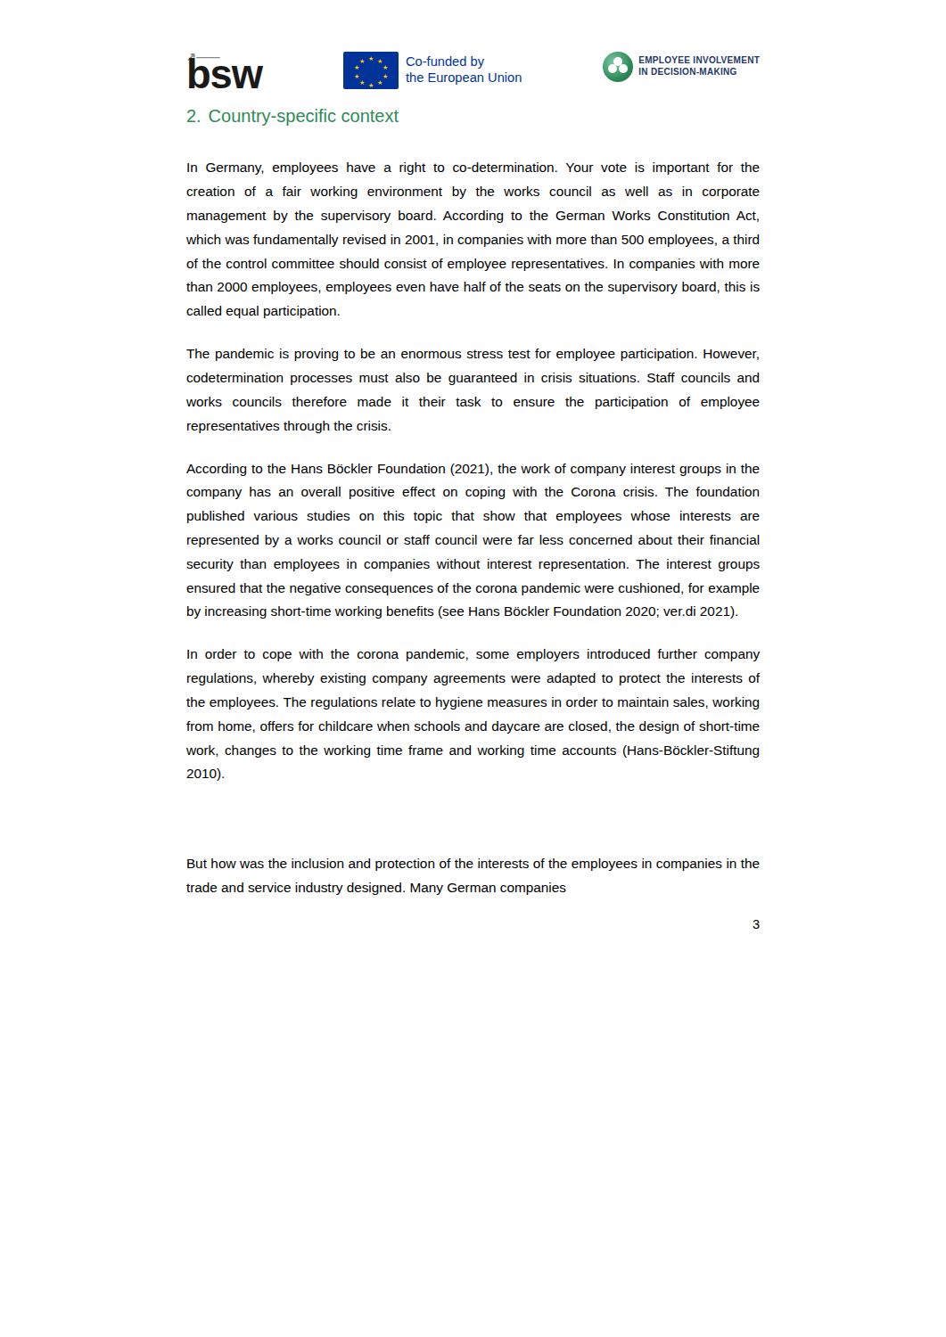↗——bsw
★ ★ ★ ★ ★ ★ ★ ★ ★ ★
Co-funded by the European Union
EMPLOYEE INVOLVEMENT
IN DECISION-MAKING
2. Country-specific context
In Germany, employees have a right to co-determination. Your vote is important for the creation of a fair working environment by the works council as well as in corporate management by the supervisory board. According to the German Works Constitution Act, which was fundamentally revised in 2001, in companies with more than 500 employees, a third of the control committee should consist of employee representatives. In companies with more than 2000 employees, employees even have half of the seats on the supervisory board, this is called equal participation.
The pandemic is proving to be an enormous stress test for employee participation. However, codetermination processes must also be guaranteed in crisis situations. Staff councils and works councils therefore made it their task to ensure the participation of employee representatives through the crisis.
According to the Hans Böckler Foundation (2021), the work of company interest groups in the company has an overall positive effect on coping with the Corona crisis. The foundation published various studies on this topic that show that employees whose interests are represented by a works council or staff council were far less concerned about their financial security than employees in companies without interest representation. The interest groups ensured that the negative consequences of the corona pandemic were cushioned, for example by increasing short-time working benefits (see Hans Böckler Foundation 2020; ver.di 2021).
In order to cope with the corona pandemic, some employers introduced further company regulations, whereby existing company agreements were adapted to protect the interests of the employees. The regulations relate to hygiene measures in order to maintain sales, working from home, offers for childcare when schools and daycare are closed, the design of short-time work, changes to the working time frame and working time accounts (Hans-Böckler-Stiftung 2010).
But how was the inclusion and protection of the interests of the employees in companies in the trade and service industry designed. Many German companies
3